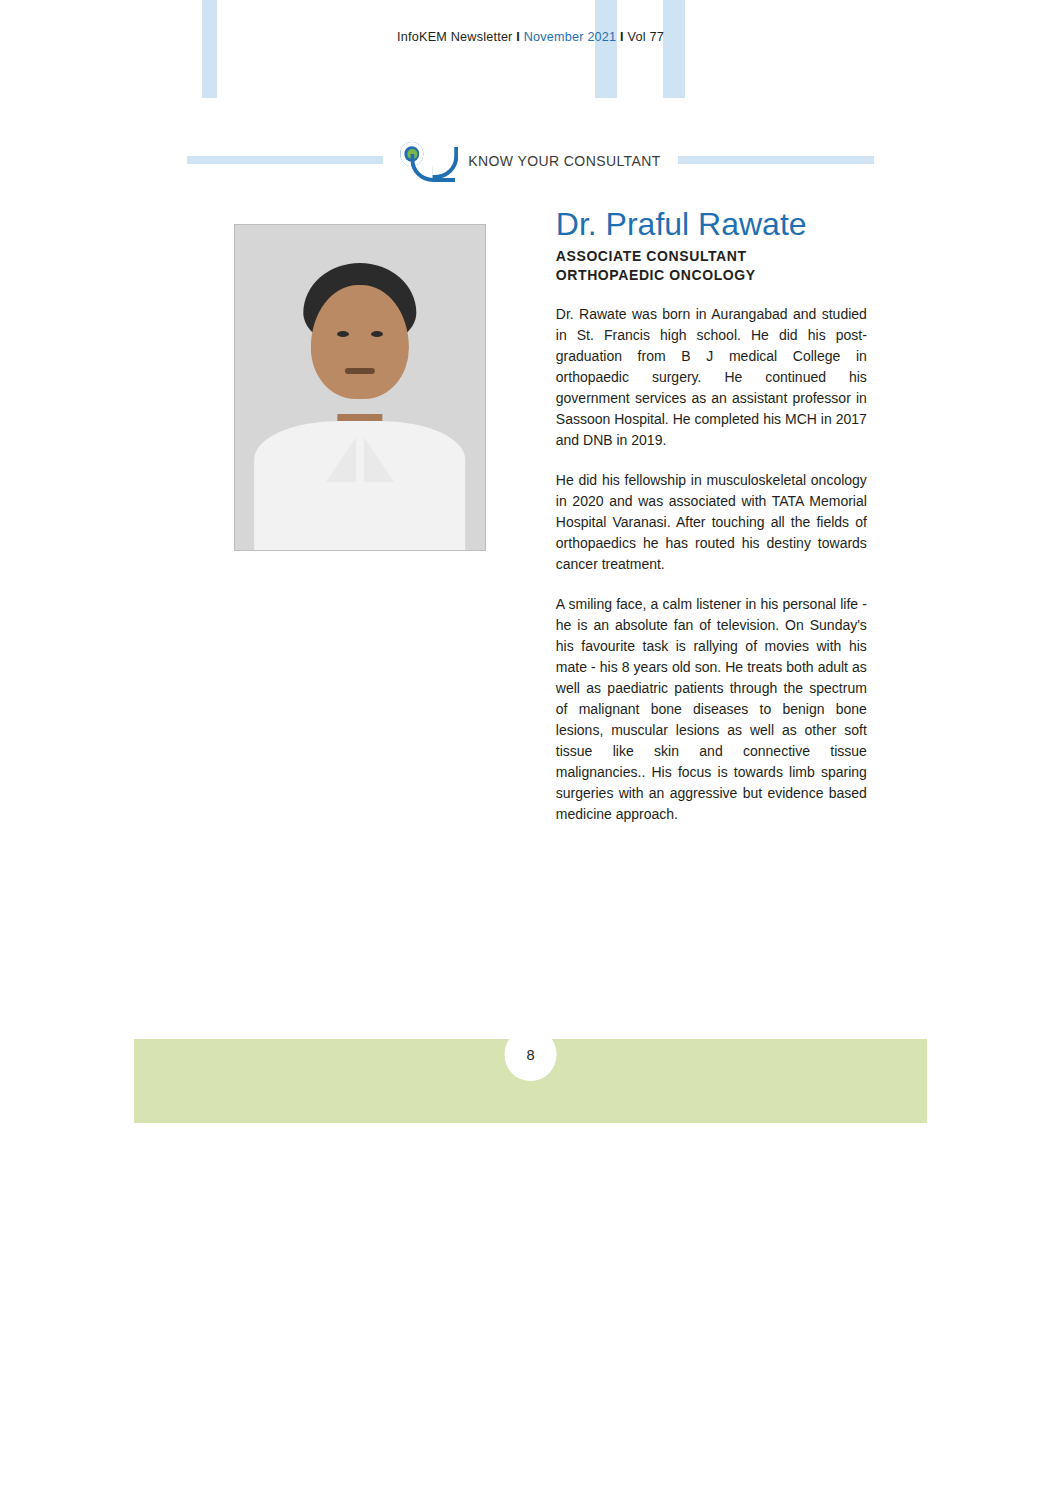InfoKEM Newsletter I November 2021 I Vol 77
KNOW YOUR CONSULTANT
Dr. Praful Rawate
ASSOCIATE CONSULTANT
ORTHOPAEDIC ONCOLOGY
Dr. Rawate was born in Aurangabad and studied in St. Francis high school. He did his post-graduation from B J medical College in orthopaedic surgery. He continued his government services as an assistant professor in Sassoon Hospital. He completed his MCH in 2017 and DNB in 2019.
He did his fellowship in musculoskeletal oncology in 2020 and was associated with TATA Memorial Hospital Varanasi. After touching all the fields of orthopaedics he has routed his destiny towards cancer treatment.
A smiling face, a calm listener in his personal life - he is an absolute fan of television. On Sunday's his favourite task is rallying of movies with his mate - his 8 years old son. He treats both adult as well as paediatric patients through the spectrum of malignant bone diseases to benign bone lesions, muscular lesions as well as other soft tissue like skin and connective tissue malignancies.. His focus is towards limb sparing surgeries with an aggressive but evidence based medicine approach.
8